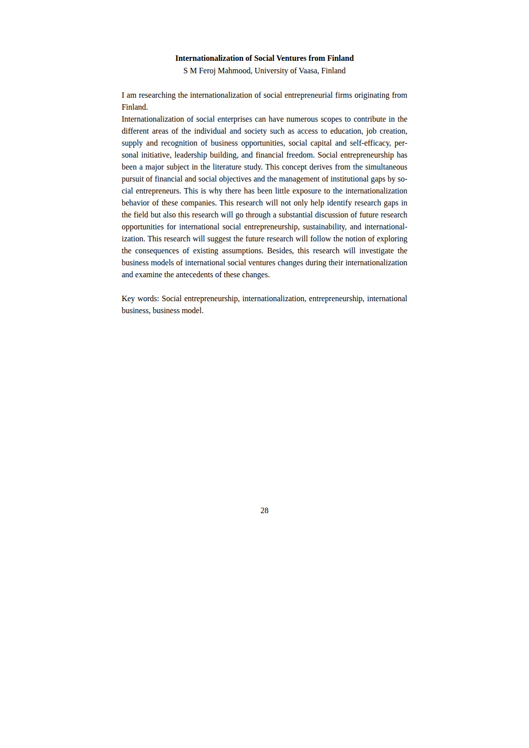Internationalization of Social Ventures from Finland
S M Feroj Mahmood, University of Vaasa, Finland
I am researching the internationalization of social entrepreneurial firms originating from Finland.
Internationalization of social enterprises can have numerous scopes to contribute in the different areas of the individual and society such as access to education, job creation, supply and recognition of business opportunities, social capital and self-efficacy, personal initiative, leadership building, and financial freedom. Social entrepreneurship has been a major subject in the literature study. This concept derives from the simultaneous pursuit of financial and social objectives and the management of institutional gaps by social entrepreneurs. This is why there has been little exposure to the internationalization behavior of these companies. This research will not only help identify research gaps in the field but also this research will go through a substantial discussion of future research opportunities for international social entrepreneurship, sustainability, and internationalization. This research will suggest the future research will follow the notion of exploring the consequences of existing assumptions. Besides, this research will investigate the business models of international social ventures changes during their internationalization and examine the antecedents of these changes.
Key words: Social entrepreneurship, internationalization, entrepreneurship, international business, business model.
28